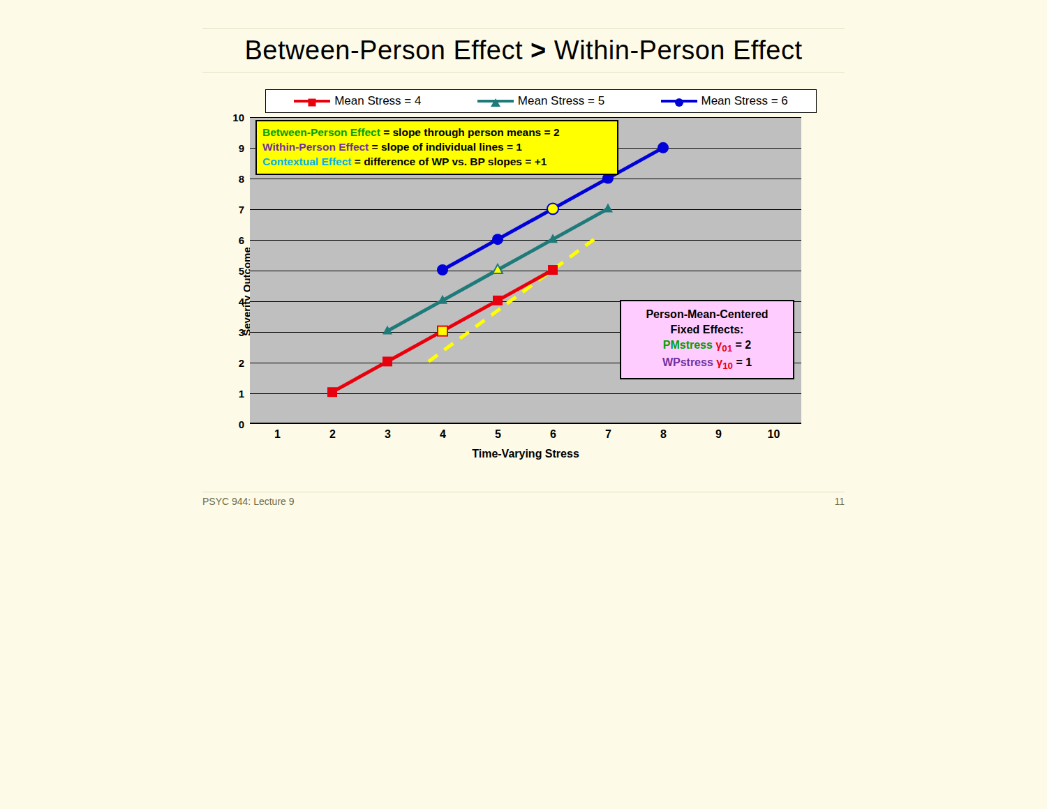Between-Person Effect > Within-Person Effect
Mean Stress = 4
Mean Stress = 5
Mean Stress = 6
Severity Outcome
10 9 8 7 6 5 4 3 2 1 0
Between-Person Effect = slope through person means = 2
Within-Person Effect = slope of individual lines = 1
Contextual Effect = difference of WP vs. BP slopes = +1
Person-Mean-Centered
Fixed Effects:
PMstress γ01 = 2
WPstress γ10 = 1
1 2 3 4 5 6 7 8 9 10
Time-Varying Stress
PSYC 944: Lecture 9 11